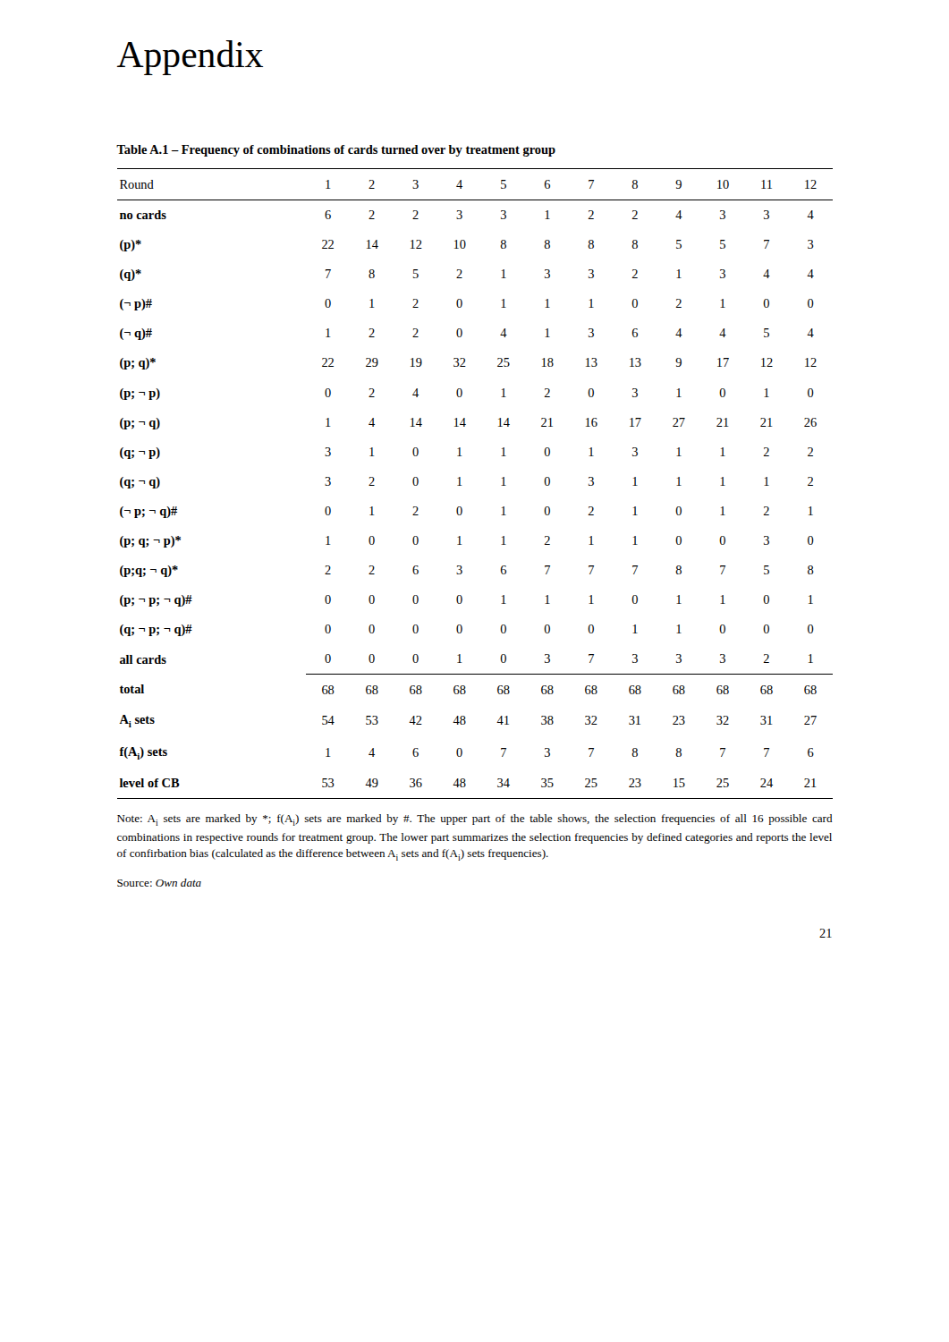Appendix
Table A.1 – Frequency of combinations of cards turned over by treatment group
| Round | 1 | 2 | 3 | 4 | 5 | 6 | 7 | 8 | 9 | 10 | 11 | 12 |
| --- | --- | --- | --- | --- | --- | --- | --- | --- | --- | --- | --- | --- |
| no cards | 6 | 2 | 2 | 3 | 3 | 1 | 2 | 2 | 4 | 3 | 3 | 4 |
| (p)* | 22 | 14 | 12 | 10 | 8 | 8 | 8 | 8 | 5 | 5 | 7 | 3 |
| (q)* | 7 | 8 | 5 | 2 | 1 | 3 | 3 | 2 | 1 | 3 | 4 | 4 |
| (¬ p)# | 0 | 1 | 2 | 0 | 1 | 1 | 1 | 0 | 2 | 1 | 0 | 0 |
| (¬ q)# | 1 | 2 | 2 | 0 | 4 | 1 | 3 | 6 | 4 | 4 | 5 | 4 |
| (p; q)* | 22 | 29 | 19 | 32 | 25 | 18 | 13 | 13 | 9 | 17 | 12 | 12 |
| (p; ¬ p) | 0 | 2 | 4 | 0 | 1 | 2 | 0 | 3 | 1 | 0 | 1 | 0 |
| (p; ¬ q) | 1 | 4 | 14 | 14 | 14 | 21 | 16 | 17 | 27 | 21 | 21 | 26 |
| (q; ¬ p) | 3 | 1 | 0 | 1 | 1 | 0 | 1 | 3 | 1 | 1 | 2 | 2 |
| (q; ¬ q) | 3 | 2 | 0 | 1 | 1 | 0 | 3 | 1 | 1 | 1 | 1 | 2 |
| (¬ p; ¬ q)# | 0 | 1 | 2 | 0 | 1 | 0 | 2 | 1 | 0 | 1 | 2 | 1 |
| (p; q; ¬ p)* | 1 | 0 | 0 | 1 | 1 | 2 | 1 | 1 | 0 | 0 | 3 | 0 |
| (p;q; ¬ q)* | 2 | 2 | 6 | 3 | 6 | 7 | 7 | 7 | 8 | 7 | 5 | 8 |
| (p; ¬ p; ¬ q)# | 0 | 0 | 0 | 0 | 1 | 1 | 1 | 0 | 1 | 1 | 0 | 1 |
| (q; ¬ p; ¬ q)# | 0 | 0 | 0 | 0 | 0 | 0 | 0 | 1 | 1 | 0 | 0 | 0 |
| all cards | 0 | 0 | 0 | 1 | 0 | 3 | 7 | 3 | 3 | 3 | 2 | 1 |
| total | 68 | 68 | 68 | 68 | 68 | 68 | 68 | 68 | 68 | 68 | 68 | 68 |
| A i sets | 54 | 53 | 42 | 48 | 41 | 38 | 32 | 31 | 23 | 32 | 31 | 27 |
| f(A i ) sets | 1 | 4 | 6 | 0 | 7 | 3 | 7 | 8 | 8 | 7 | 7 | 6 |
| level of CB | 53 | 49 | 36 | 48 | 34 | 35 | 25 | 23 | 15 | 25 | 24 | 21 |
Note: Ai sets are marked by *; f(Ai) sets are marked by #. The upper part of the table shows, the selection frequencies of all 16 possible card combinations in respective rounds for treatment group. The lower part summarizes the selection frequencies by defined categories and reports the level of confirbation bias (calculated as the difference between Ai sets and f(Ai) sets frequencies).
Source: Own data
21